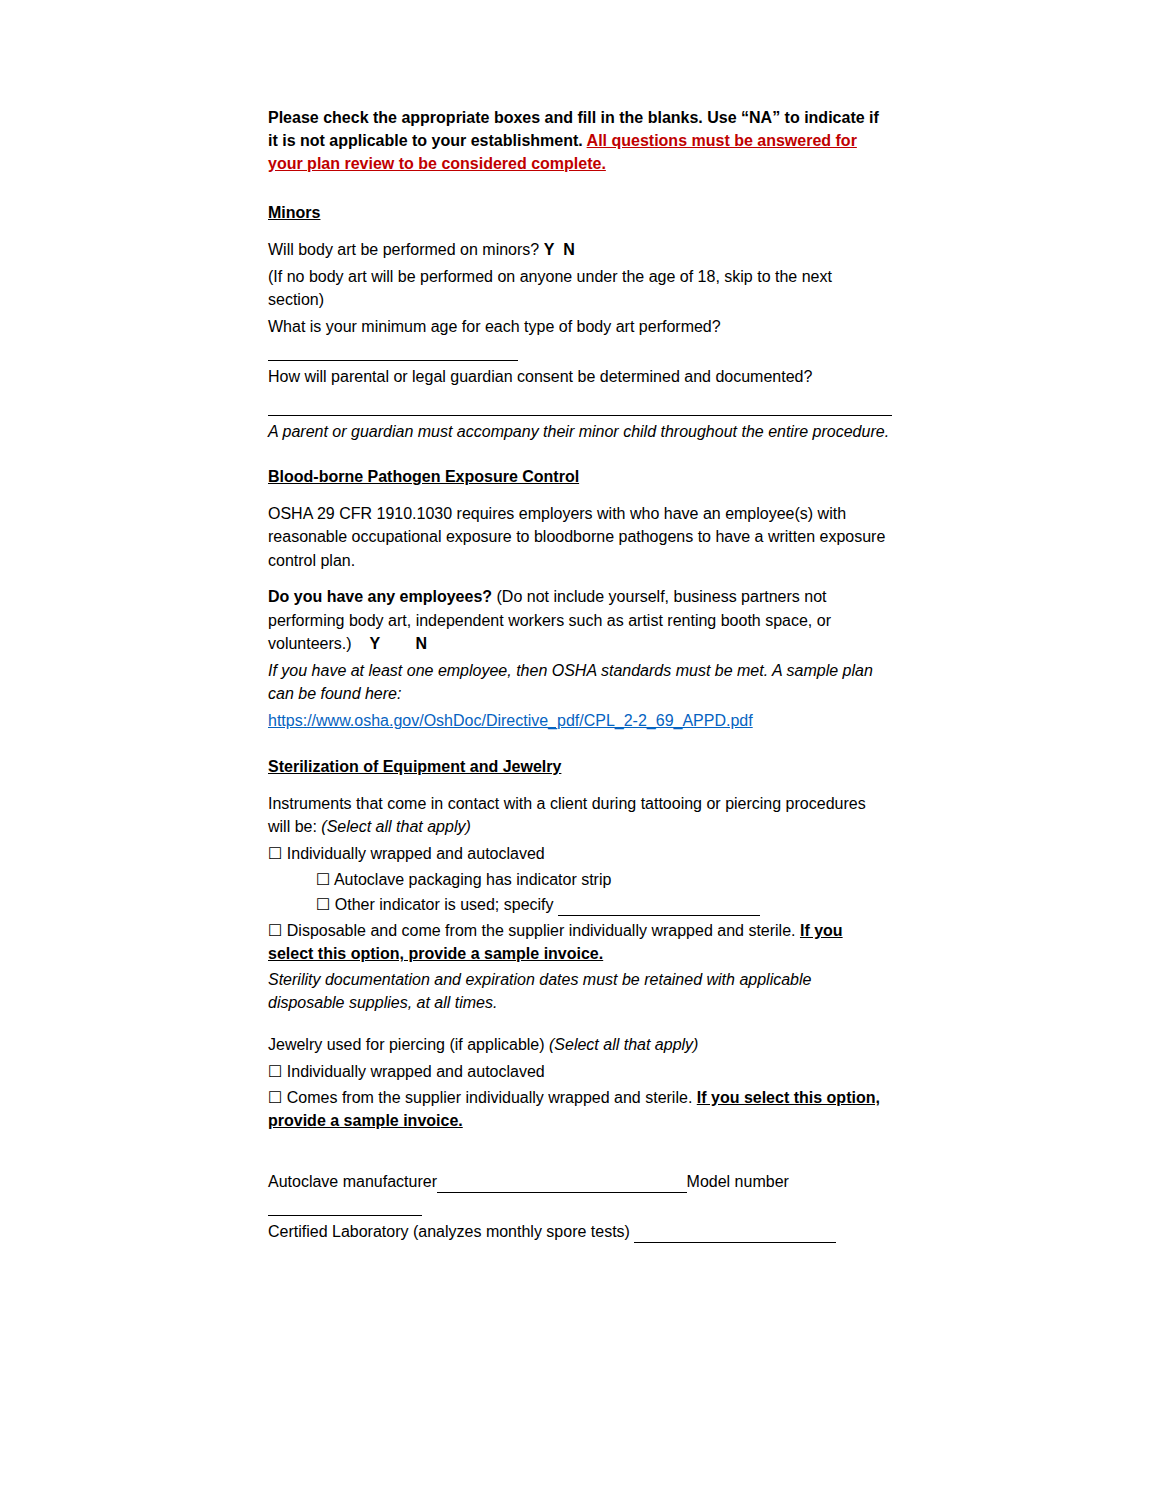Please check the appropriate boxes and fill in the blanks. Use “NA” to indicate if it is not applicable to your establishment. All questions must be answered for your plan review to be considered complete.
Minors
Will body art be performed on minors? Y N
(If no body art will be performed on anyone under the age of 18, skip to the next section)
What is your minimum age for each type of body art performed?
How will parental or legal guardian consent be determined and documented?
A parent or guardian must accompany their minor child throughout the entire procedure.
Blood-borne Pathogen Exposure Control
OSHA 29 CFR 1910.1030 requires employers with who have an employee(s) with reasonable occupational exposure to bloodborne pathogens to have a written exposure control plan.
Do you have any employees? (Do not include yourself, business partners not performing body art, independent workers such as artist renting booth space, or volunteers.) Y N
If you have at least one employee, then OSHA standards must be met. A sample plan can be found here:
https://www.osha.gov/OshDoc/Directive_pdf/CPL_2-2_69_APPD.pdf
Sterilization of Equipment and Jewelry
Instruments that come in contact with a client during tattooing or piercing procedures will be: (Select all that apply)
☐ Individually wrapped and autoclaved
☐ Autoclave packaging has indicator strip
☐ Other indicator is used; specify
☐ Disposable and come from the supplier individually wrapped and sterile. If you select this option, provide a sample invoice.
Sterility documentation and expiration dates must be retained with applicable disposable supplies, at all times.
Jewelry used for piercing (if applicable) (Select all that apply)
☐ Individually wrapped and autoclaved
☐ Comes from the supplier individually wrapped and sterile. If you select this option, provide a sample invoice.
Autoclave manufacturer Model number
Certified Laboratory (analyzes monthly spore tests)